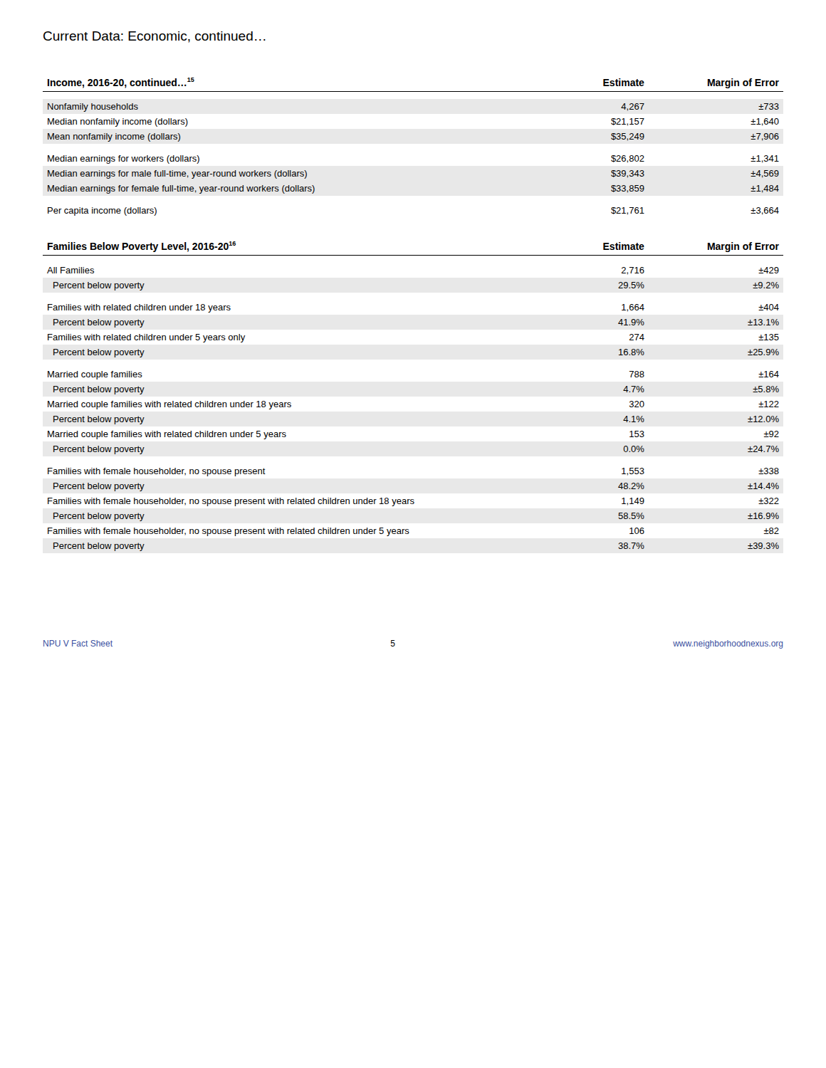Current Data: Economic, continued…
Income 2016-20 continued
| Income, 2016-20, continued… 15 | Estimate | Margin of Error |
| --- | --- | --- |
| Nonfamily households | 4,267 | ±733 |
| Median nonfamily income (dollars) | $21,157 | ±1,640 |
| Mean nonfamily income (dollars) | $35,249 | ±7,906 |
| Median earnings for workers (dollars) | $26,802 | ±1,341 |
| Median earnings for male full-time, year-round workers (dollars) | $39,343 | ±4,569 |
| Median earnings for female full-time, year-round workers (dollars) | $33,859 | ±1,484 |
| Per capita income (dollars) | $21,761 | ±3,664 |
| Families Below Poverty Level, 2016-20 16 | Estimate | Margin of Error |
| --- | --- | --- |
| All Families | 2,716 | ±429 |
| Percent below poverty | 29.5% | ±9.2% |
| Families with related children under 18 years | 1,664 | ±404 |
| Percent below poverty | 41.9% | ±13.1% |
| Families with related children under 5 years only | 274 | ±135 |
| Percent below poverty | 16.8% | ±25.9% |
| Married couple families | 788 | ±164 |
| Percent below poverty | 4.7% | ±5.8% |
| Married couple families with related children under 18 years | 320 | ±122 |
| Percent below poverty | 4.1% | ±12.0% |
| Married couple families with related children under 5 years | 153 | ±92 |
| Percent below poverty | 0.0% | ±24.7% |
| Families with female householder, no spouse present | 1,553 | ±338 |
| Percent below poverty | 48.2% | ±14.4% |
| Families with female householder, no spouse present with related children under 18 years | 1,149 | ±322 |
| Percent below poverty | 58.5% | ±16.9% |
| Families with female householder, no spouse present with related children under 5 years | 106 | ±82 |
| Percent below poverty | 38.7% | ±39.3% |
NPU V Fact Sheet 5 www.neighborhoodnexus.org